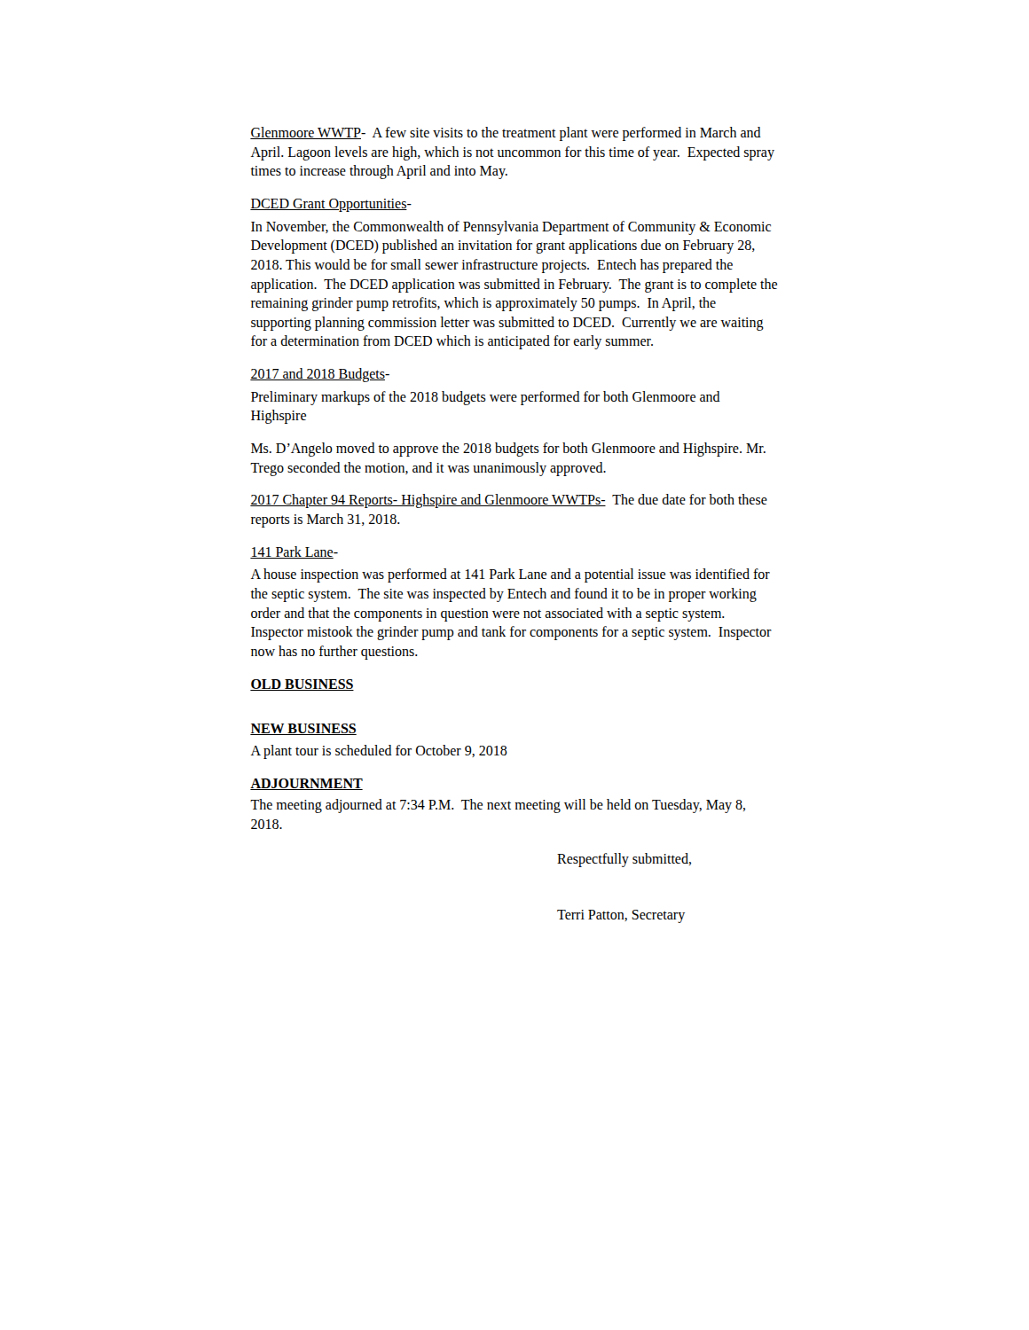Glenmoore WWTP- A few site visits to the treatment plant were performed in March and April. Lagoon levels are high, which is not uncommon for this time of year. Expected spray times to increase through April and into May.
DCED Grant Opportunities-
In November, the Commonwealth of Pennsylvania Department of Community & Economic Development (DCED) published an invitation for grant applications due on February 28, 2018. This would be for small sewer infrastructure projects. Entech has prepared the application. The DCED application was submitted in February. The grant is to complete the remaining grinder pump retrofits, which is approximately 50 pumps. In April, the supporting planning commission letter was submitted to DCED. Currently we are waiting for a determination from DCED which is anticipated for early summer.
2017 and 2018 Budgets-
Preliminary markups of the 2018 budgets were performed for both Glenmoore and Highspire
Ms. D’Angelo moved to approve the 2018 budgets for both Glenmoore and Highspire. Mr. Trego seconded the motion, and it was unanimously approved.
2017 Chapter 94 Reports- Highspire and Glenmoore WWTPs- The due date for both these reports is March 31, 2018.
141 Park Lane-
A house inspection was performed at 141 Park Lane and a potential issue was identified for the septic system. The site was inspected by Entech and found it to be in proper working order and that the components in question were not associated with a septic system. Inspector mistook the grinder pump and tank for components for a septic system. Inspector now has no further questions.
OLD BUSINESS
NEW BUSINESS
A plant tour is scheduled for October 9, 2018
ADJOURNMENT
The meeting adjourned at 7:34 P.M. The next meeting will be held on Tuesday, May 8, 2018.
Respectfully submitted,
Terri Patton, Secretary